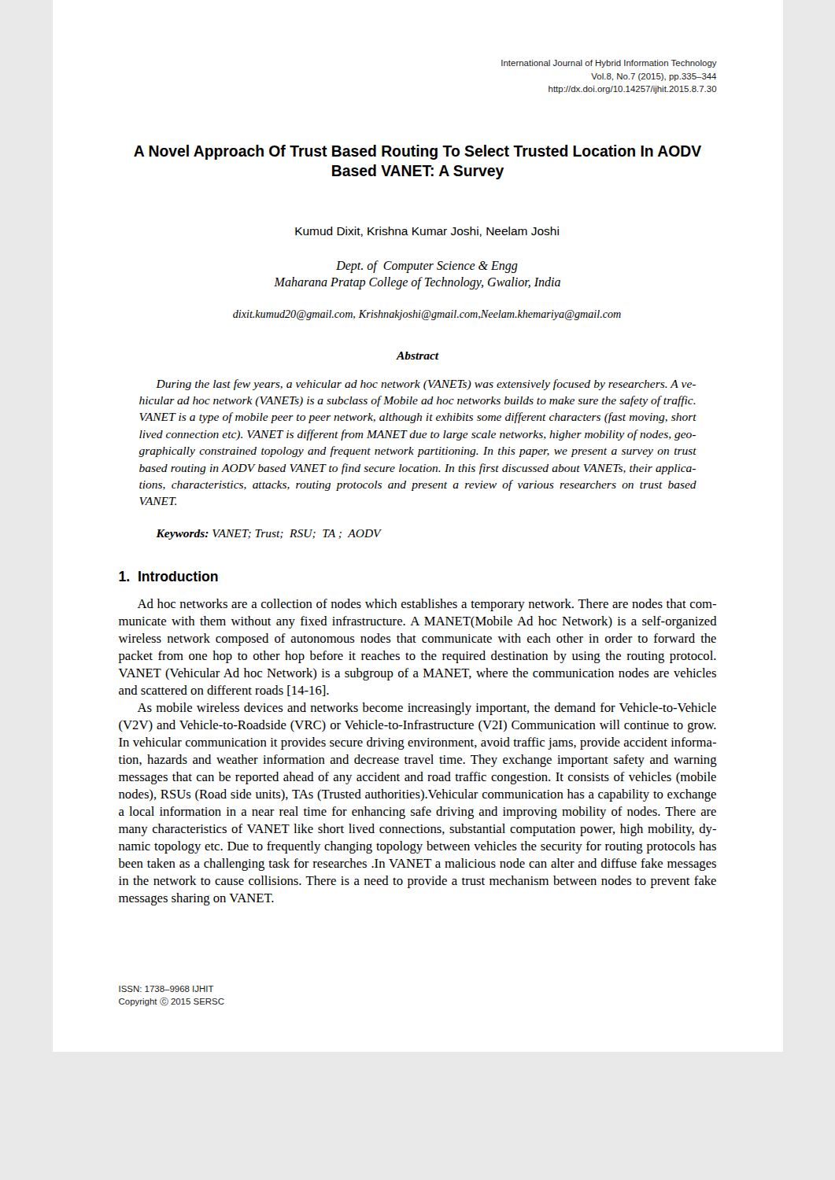International Journal of Hybrid Information Technology Vol.8, No.7 (2015), pp.335–344 http://dx.doi.org/10.14257/ijhit.2015.8.7.30
A Novel Approach Of Trust Based Routing To Select Trusted Location In AODV Based VANET: A Survey
Kumud Dixit, Krishna Kumar Joshi, Neelam Joshi
Dept. of Computer Science & Engg
Maharana Pratap College of Technology, Gwalior, India
dixit.kumud20@gmail.com, Krishnakjoshi@gmail.com,Neelam.khemariya@gmail.com
Abstract
During the last few years, a vehicular ad hoc network (VANETs) was extensively focused by researchers. A vehicular ad hoc network (VANETs) is a subclass of Mobile ad hoc networks builds to make sure the safety of traffic. VANET is a type of mobile peer to peer network, although it exhibits some different characters (fast moving, short lived connection etc). VANET is different from MANET due to large scale networks, higher mobility of nodes, geographically constrained topology and frequent network partitioning. In this paper, we present a survey on trust based routing in AODV based VANET to find secure location. In this first discussed about VANETs, their applications, characteristics, attacks, routing protocols and present a review of various researchers on trust based VANET.
Keywords: VANET; Trust; RSU; TA ; AODV
1. Introduction
Ad hoc networks are a collection of nodes which establishes a temporary network. There are nodes that communicate with them without any fixed infrastructure. A MANET(Mobile Ad hoc Network) is a self-organized wireless network composed of autonomous nodes that communicate with each other in order to forward the packet from one hop to other hop before it reaches to the required destination by using the routing protocol. VANET (Vehicular Ad hoc Network) is a subgroup of a MANET, where the communication nodes are vehicles and scattered on different roads [14-16].
As mobile wireless devices and networks become increasingly important, the demand for Vehicle-to-Vehicle (V2V) and Vehicle-to-Roadside (VRC) or Vehicle-to-Infrastructure (V2I) Communication will continue to grow. In vehicular communication it provides secure driving environment, avoid traffic jams, provide accident information, hazards and weather information and decrease travel time. They exchange important safety and warning messages that can be reported ahead of any accident and road traffic congestion. It consists of vehicles (mobile nodes), RSUs (Road side units), TAs (Trusted authorities).Vehicular communication has a capability to exchange a local information in a near real time for enhancing safe driving and improving mobility of nodes. There are many characteristics of VANET like short lived connections, substantial computation power, high mobility, dynamic topology etc. Due to frequently changing topology between vehicles the security for routing protocols has been taken as a challenging task for researches .In VANET a malicious node can alter and diffuse fake messages in the network to cause collisions. There is a need to provide a trust mechanism between nodes to prevent fake messages sharing on VANET.
ISSN: 1738–9968 IJHIT
Copyright ⓒ 2015 SERSC